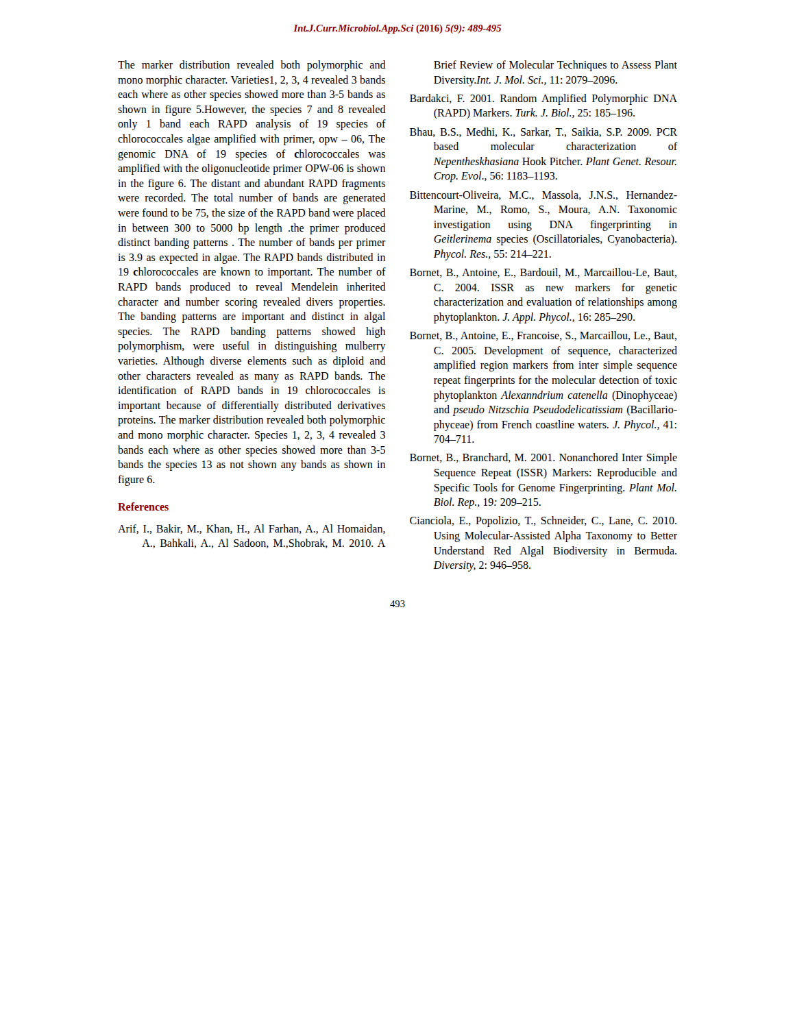Int.J.Curr.Microbiol.App.Sci (2016) 5(9): 489-495
The marker distribution revealed both polymorphic and mono morphic character. Varieties1, 2, 3, 4 revealed 3 bands each where as other species showed more than 3-5 bands as shown in figure 5.However, the species 7 and 8 revealed only 1 band each RAPD analysis of 19 species of chlorococcales algae amplified with primer, opw – 06, The genomic DNA of 19 species of chlorococcales was amplified with the oligonucleotide primer OPW-06 is shown in the figure 6. The distant and abundant RAPD fragments were recorded. The total number of bands are generated were found to be 75, the size of the RAPD band were placed in between 300 to 5000 bp length .the primer produced distinct banding patterns . The number of bands per primer is 3.9 as expected in algae. The RAPD bands distributed in 19 chlorococcales are known to important. The number of RAPD bands produced to reveal Mendelein inherited character and number scoring revealed divers properties. The banding patterns are important and distinct in algal species. The RAPD banding patterns showed high polymorphism, were useful in distinguishing mulberry varieties. Although diverse elements such as diploid and other characters revealed as many as RAPD bands. The identification of RAPD bands in 19 chlorococcales is important because of differentially distributed derivatives proteins. The marker distribution revealed both polymorphic and mono morphic character. Species 1, 2, 3, 4 revealed 3 bands each where as other species showed more than 3-5 bands the species 13 as not shown any bands as shown in figure 6.
References
Arif, I., Bakir, M., Khan, H., Al Farhan, A., Al Homaidan, A., Bahkali, A., Al Sadoon, M.,Shobrak, M. 2010. A Brief Review of Molecular Techniques to Assess Plant Diversity.Int. J. Mol. Sci., 11: 2079–2096.
Bardakci, F. 2001. Random Amplified Polymorphic DNA (RAPD) Markers. Turk. J. Biol., 25: 185–196.
Bhau, B.S., Medhi, K., Sarkar, T., Saikia, S.P. 2009. PCR based molecular characterization of Nepentheskhasiana Hook Pitcher. Plant Genet. Resour. Crop. Evol., 56: 1183–1193.
Bittencourt-Oliveira, M.C., Massola, J.N.S., Hernandez-Marine, M., Romo, S., Moura, A.N. Taxonomic investigation using DNA fingerprinting in Geitlerinema species (Oscillatoriales, Cyanobacteria). Phycol. Res., 55: 214–221.
Bornet, B., Antoine, E., Bardouil, M., Marcaillou-Le, Baut, C. 2004. ISSR as new markers for genetic characterization and evaluation of relationships among phytoplankton. J. Appl. Phycol., 16: 285–290.
Bornet, B., Antoine, E., Francoise, S., Marcaillou, Le., Baut, C. 2005. Development of sequence, characterized amplified region markers from inter simple sequence repeat fingerprints for the molecular detection of toxic phytoplankton Alexanndrium catenella (Dinophyceae) and pseudo Nitzschia Pseudodelicatissiam (Bacillario-phyceae) from French coastline waters. J. Phycol., 41: 704–711.
Bornet, B., Branchard, M. 2001. Nonanchored Inter Simple Sequence Repeat (ISSR) Markers: Reproducible and Specific Tools for Genome Fingerprinting. Plant Mol. Biol. Rep., 19: 209–215.
Cianciola, E., Popolizio, T., Schneider, C., Lane, C. 2010. Using Molecular-Assisted Alpha Taxonomy to Better Understand Red Algal Biodiversity in Bermuda. Diversity, 2: 946–958.
493